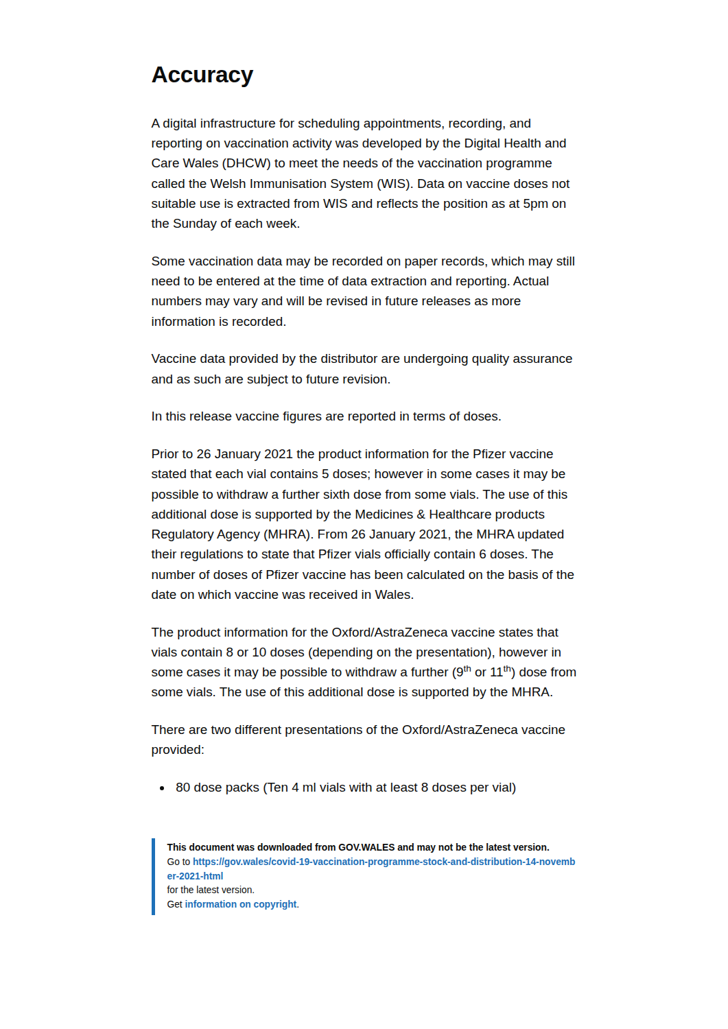Accuracy
A digital infrastructure for scheduling appointments, recording, and reporting on vaccination activity was developed by the Digital Health and Care Wales (DHCW) to meet the needs of the vaccination programme called the Welsh Immunisation System (WIS). Data on vaccine doses not suitable use is extracted from WIS and reflects the position as at 5pm on the Sunday of each week.
Some vaccination data may be recorded on paper records, which may still need to be entered at the time of data extraction and reporting. Actual numbers may vary and will be revised in future releases as more information is recorded.
Vaccine data provided by the distributor are undergoing quality assurance and as such are subject to future revision.
In this release vaccine figures are reported in terms of doses.
Prior to 26 January 2021 the product information for the Pfizer vaccine stated that each vial contains 5 doses; however in some cases it may be possible to withdraw a further sixth dose from some vials. The use of this additional dose is supported by the Medicines & Healthcare products Regulatory Agency (MHRA). From 26 January 2021, the MHRA updated their regulations to state that Pfizer vials officially contain 6 doses. The number of doses of Pfizer vaccine has been calculated on the basis of the date on which vaccine was received in Wales.
The product information for the Oxford/AstraZeneca vaccine states that vials contain 8 or 10 doses (depending on the presentation), however in some cases it may be possible to withdraw a further (9th or 11th) dose from some vials. The use of this additional dose is supported by the MHRA.
There are two different presentations of the Oxford/AstraZeneca vaccine provided:
80 dose packs (Ten 4 ml vials with at least 8 doses per vial)
This document was downloaded from GOV.WALES and may not be the latest version.
Go to https://gov.wales/covid-19-vaccination-programme-stock-and-distribution-14-november-2021-html
for the latest version.
Get information on copyright.